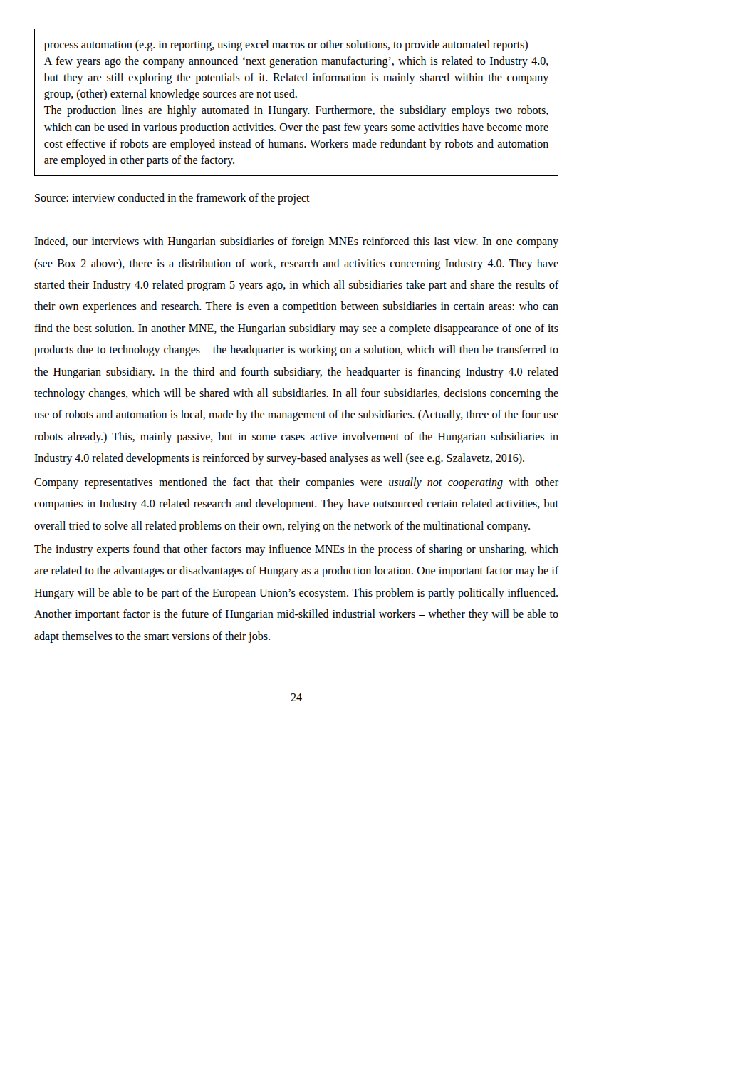process automation (e.g. in reporting, using excel macros or other solutions, to provide automated reports)
A few years ago the company announced ‘next generation manufacturing’, which is related to Industry 4.0, but they are still exploring the potentials of it. Related information is mainly shared within the company group, (other) external knowledge sources are not used.
The production lines are highly automated in Hungary. Furthermore, the subsidiary employs two robots, which can be used in various production activities. Over the past few years some activities have become more cost effective if robots are employed instead of humans. Workers made redundant by robots and automation are employed in other parts of the factory.
Source: interview conducted in the framework of the project
Indeed, our interviews with Hungarian subsidiaries of foreign MNEs reinforced this last view. In one company (see Box 2 above), there is a distribution of work, research and activities concerning Industry 4.0. They have started their Industry 4.0 related program 5 years ago, in which all subsidiaries take part and share the results of their own experiences and research. There is even a competition between subsidiaries in certain areas: who can find the best solution. In another MNE, the Hungarian subsidiary may see a complete disappearance of one of its products due to technology changes – the headquarter is working on a solution, which will then be transferred to the Hungarian subsidiary. In the third and fourth subsidiary, the headquarter is financing Industry 4.0 related technology changes, which will be shared with all subsidiaries. In all four subsidiaries, decisions concerning the use of robots and automation is local, made by the management of the subsidiaries. (Actually, three of the four use robots already.) This, mainly passive, but in some cases active involvement of the Hungarian subsidiaries in Industry 4.0 related developments is reinforced by survey-based analyses as well (see e.g. Szalavetz, 2016).
Company representatives mentioned the fact that their companies were usually not cooperating with other companies in Industry 4.0 related research and development. They have outsourced certain related activities, but overall tried to solve all related problems on their own, relying on the network of the multinational company.
The industry experts found that other factors may influence MNEs in the process of sharing or unsharing, which are related to the advantages or disadvantages of Hungary as a production location. One important factor may be if Hungary will be able to be part of the European Union’s ecosystem. This problem is partly politically influenced. Another important factor is the future of Hungarian mid-skilled industrial workers – whether they will be able to adapt themselves to the smart versions of their jobs.
24